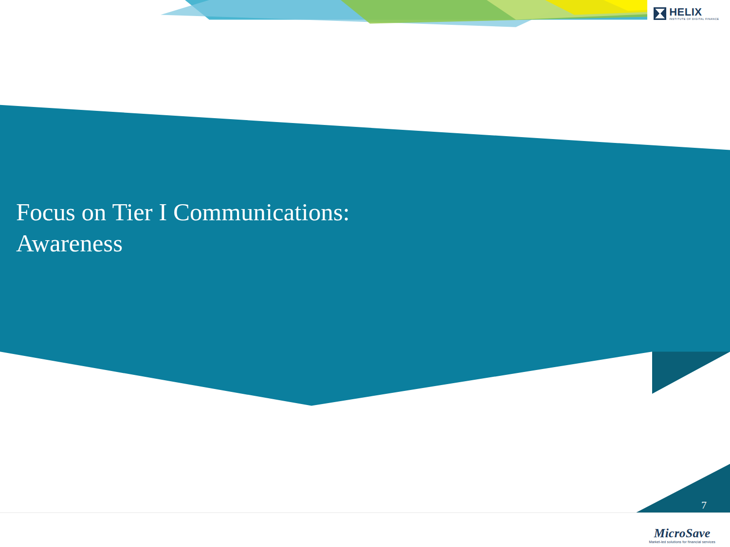HELIX INSTITUTE OF DIGITAL FINANCE
Focus on Tier I Communications:
Awareness
7
The Helix Institute of Digital Finance – www.helix-institute.com
MicroSave
Market-led solutions for financial services